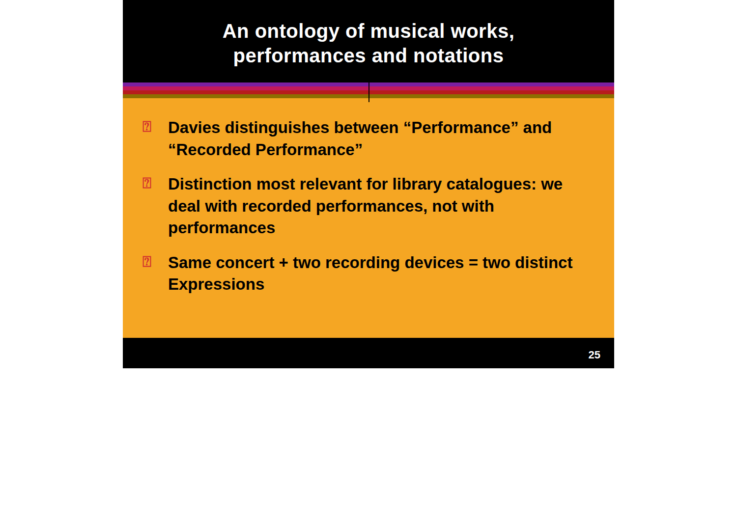An ontology of musical works,
performances and notations
Davies distinguishes between “Performance” and “Recorded Performance”
Distinction most relevant for library catalogues: we deal with recorded performances, not with performances
Same concert + two recording devices = two distinct Expressions
25